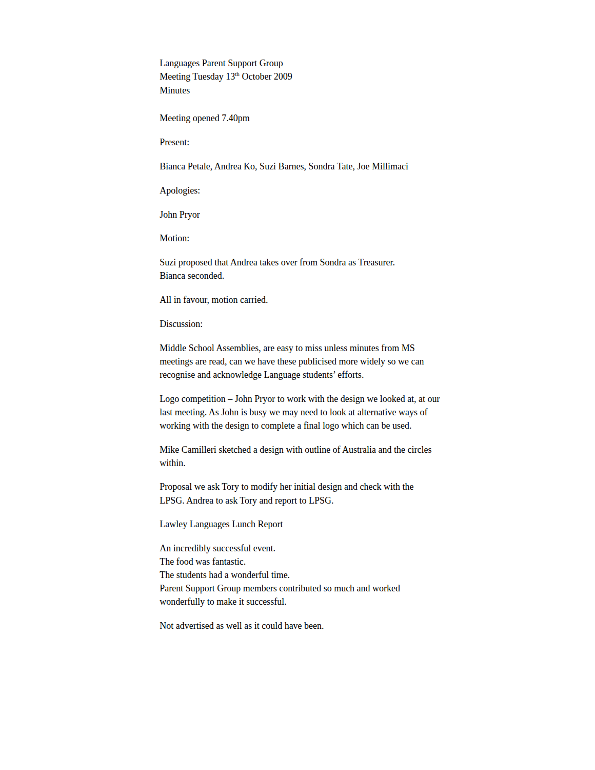Languages Parent Support Group Meeting Tuesday 13th October 2009 Minutes
Meeting opened 7.40pm
Present:
Bianca Petale, Andrea Ko, Suzi Barnes, Sondra Tate, Joe Millimaci
Apologies:
John Pryor
Motion:
Suzi proposed that Andrea takes over from Sondra as Treasurer. Bianca seconded.
All in favour, motion carried.
Discussion:
Middle School Assemblies, are easy to miss unless minutes from MS meetings are read, can we have these publicised more widely so we can recognise and acknowledge Language students’ efforts.
Logo competition – John Pryor to work with the design we looked at, at our last meeting. As John is busy we may need to look at alternative ways of working with the design to complete a final logo which can be used.
Mike Camilleri sketched a design with outline of Australia and the circles within.
Proposal we ask Tory to modify her initial design and check with the LPSG. Andrea to ask Tory and report to LPSG.
Lawley Languages Lunch Report
An incredibly successful event. The food was fantastic. The students had a wonderful time. Parent Support Group members contributed so much and worked wonderfully to make it successful.
Not advertised as well as it could have been.